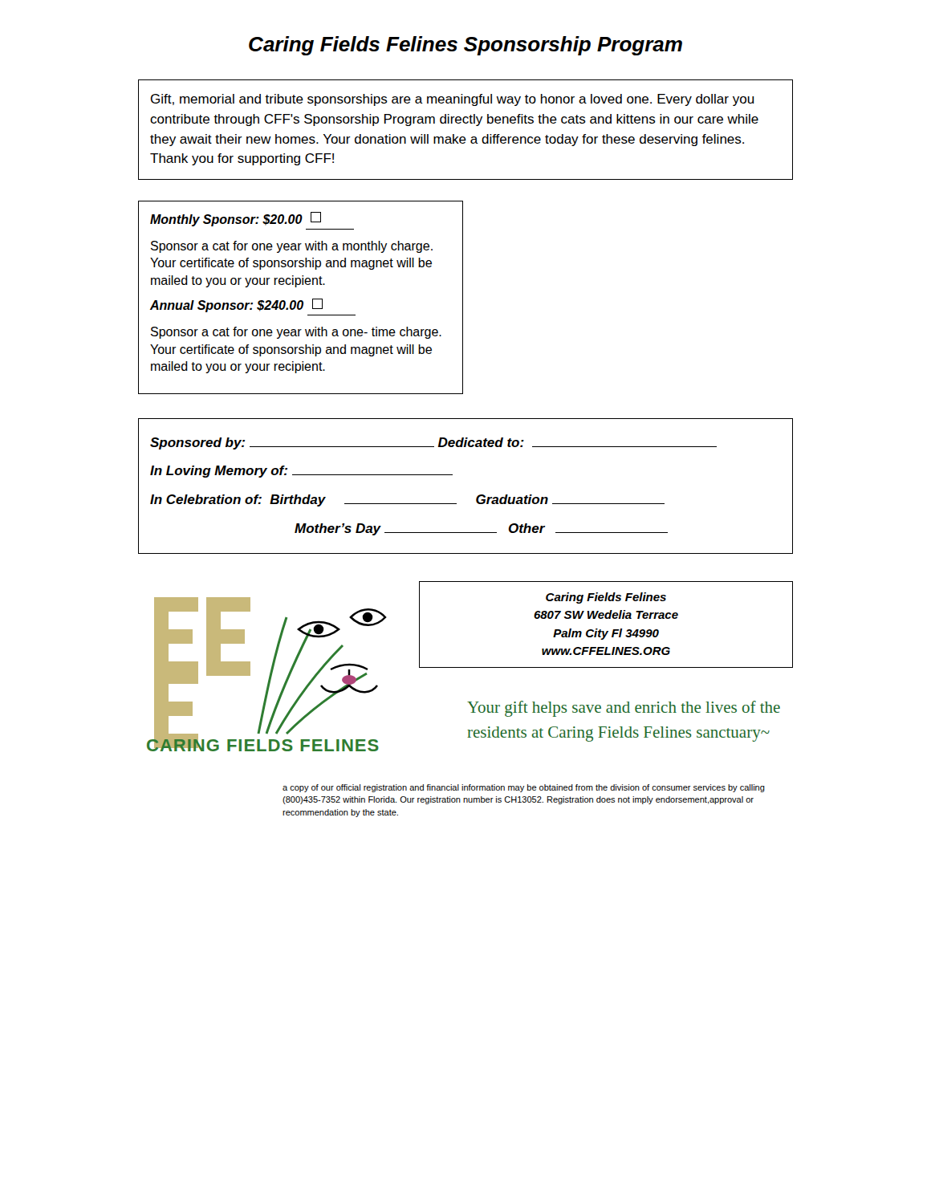Caring Fields Felines Sponsorship Program
Gift, memorial and tribute sponsorships are a meaningful way to honor a loved one. Every dollar you contribute through CFF's Sponsorship Program directly benefits the cats and kittens in our care while they await their new homes. Your donation will make a difference today for these deserving felines. Thank you for supporting CFF!
Monthly Sponsor: $20.00
Sponsor a cat for one year with a monthly charge. Your certificate of sponsorship and magnet will be mailed to you or your recipient.
Annual Sponsor: $240.00
Sponsor a cat for one year with a one- time charge. Your certificate of sponsorship and magnet will be mailed to you or your recipient.
Sponsored by: Dedicated to:
In Loving Memory of:
In Celebration of: Birthday Graduation
Mother’s Day Other
CARING FIELDS FELINES
Caring Fields Felines
6807 SW Wedelia Terrace
Palm City Fl 34990
www.CFFELINES.ORG
Your gift helps save and enrich the lives of the residents at Caring Fields Felines sanctuary~
a copy of our official registration and financial information may be obtained from the division of consumer services by calling (800)435-7352 within Florida. Our registration number is CH13052. Registration does not imply endorsement,approval or recommendation by the state.